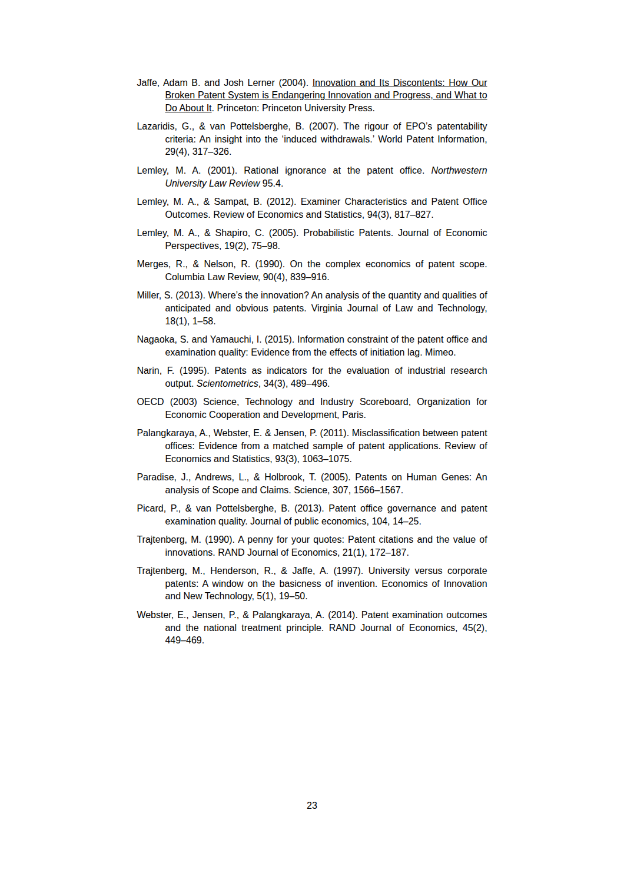Jaffe, Adam B. and Josh Lerner (2004). Innovation and Its Discontents: How Our Broken Patent System is Endangering Innovation and Progress, and What to Do About It. Princeton: Princeton University Press.
Lazaridis, G., & van Pottelsberghe, B. (2007). The rigour of EPO’s patentability criteria: An insight into the ‘induced withdrawals.’ World Patent Information, 29(4), 317–326.
Lemley, M. A. (2001). Rational ignorance at the patent office. Northwestern University Law Review 95.4.
Lemley, M. A., & Sampat, B. (2012). Examiner Characteristics and Patent Office Outcomes. Review of Economics and Statistics, 94(3), 817–827.
Lemley, M. A., & Shapiro, C. (2005). Probabilistic Patents. Journal of Economic Perspectives, 19(2), 75–98.
Merges, R., & Nelson, R. (1990). On the complex economics of patent scope. Columbia Law Review, 90(4), 839–916.
Miller, S. (2013). Where’s the innovation? An analysis of the quantity and qualities of anticipated and obvious patents. Virginia Journal of Law and Technology, 18(1), 1–58.
Nagaoka, S. and Yamauchi, I. (2015). Information constraint of the patent office and examination quality: Evidence from the effects of initiation lag. Mimeo.
Narin, F. (1995). Patents as indicators for the evaluation of industrial research output. Scientometrics, 34(3), 489–496.
OECD (2003) Science, Technology and Industry Scoreboard, Organization for Economic Cooperation and Development, Paris.
Palangkaraya, A., Webster, E. & Jensen, P. (2011). Misclassification between patent offices: Evidence from a matched sample of patent applications. Review of Economics and Statistics, 93(3), 1063–1075.
Paradise, J., Andrews, L., & Holbrook, T. (2005). Patents on Human Genes: An analysis of Scope and Claims. Science, 307, 1566–1567.
Picard, P., & van Pottelsberghe, B. (2013). Patent office governance and patent examination quality. Journal of public economics, 104, 14–25.
Trajtenberg, M. (1990). A penny for your quotes: Patent citations and the value of innovations. RAND Journal of Economics, 21(1), 172–187.
Trajtenberg, M., Henderson, R., & Jaffe, A. (1997). University versus corporate patents: A window on the basicness of invention. Economics of Innovation and New Technology, 5(1), 19–50.
Webster, E., Jensen, P., & Palangkaraya, A. (2014). Patent examination outcomes and the national treatment principle. RAND Journal of Economics, 45(2), 449–469.
23